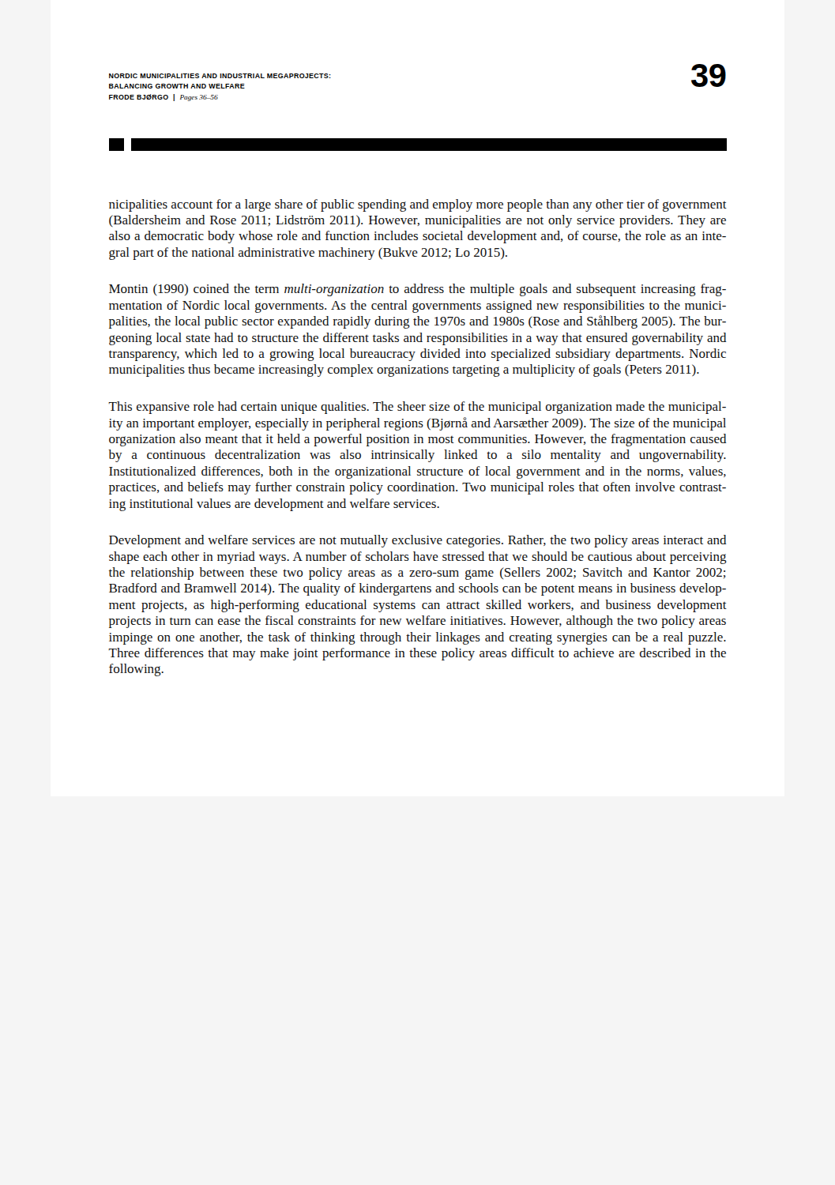Nordic municipalities and industrial megaprojects:
Balancing growth and welfare
Frode Bjørgo | Pages 36–56
39
nicipalities account for a large share of public spending and employ more people than any other tier of government (Baldersheim and Rose 2011; Lidström 2011). However, municipalities are not only service providers. They are also a democratic body whose role and function includes societal development and, of course, the role as an integral part of the national administrative machinery (Bukve 2012; Lo 2015).
Montin (1990) coined the term multi-organization to address the multiple goals and subsequent increasing fragmentation of Nordic local governments. As the central governments assigned new responsibilities to the municipalities, the local public sector expanded rapidly during the 1970s and 1980s (Rose and Ståhlberg 2005). The burgeoning local state had to structure the different tasks and responsibilities in a way that ensured governability and transparency, which led to a growing local bureaucracy divided into specialized subsidiary departments. Nordic municipalities thus became increasingly complex organizations targeting a multiplicity of goals (Peters 2011).
This expansive role had certain unique qualities. The sheer size of the municipal organization made the municipality an important employer, especially in peripheral regions (Bjørnå and Aarsæther 2009). The size of the municipal organization also meant that it held a powerful position in most communities. However, the fragmentation caused by a continuous decentralization was also intrinsically linked to a silo mentality and ungovernability. Institutionalized differences, both in the organizational structure of local government and in the norms, values, practices, and beliefs may further constrain policy coordination. Two municipal roles that often involve contrasting institutional values are development and welfare services.
Development and welfare services are not mutually exclusive categories. Rather, the two policy areas interact and shape each other in myriad ways. A number of scholars have stressed that we should be cautious about perceiving the relationship between these two policy areas as a zero-sum game (Sellers 2002; Savitch and Kantor 2002; Bradford and Bramwell 2014). The quality of kindergartens and schools can be potent means in business development projects, as high-performing educational systems can attract skilled workers, and business development projects in turn can ease the fiscal constraints for new welfare initiatives. However, although the two policy areas impinge on one another, the task of thinking through their linkages and creating synergies can be a real puzzle. Three differences that may make joint performance in these policy areas difficult to achieve are described in the following.